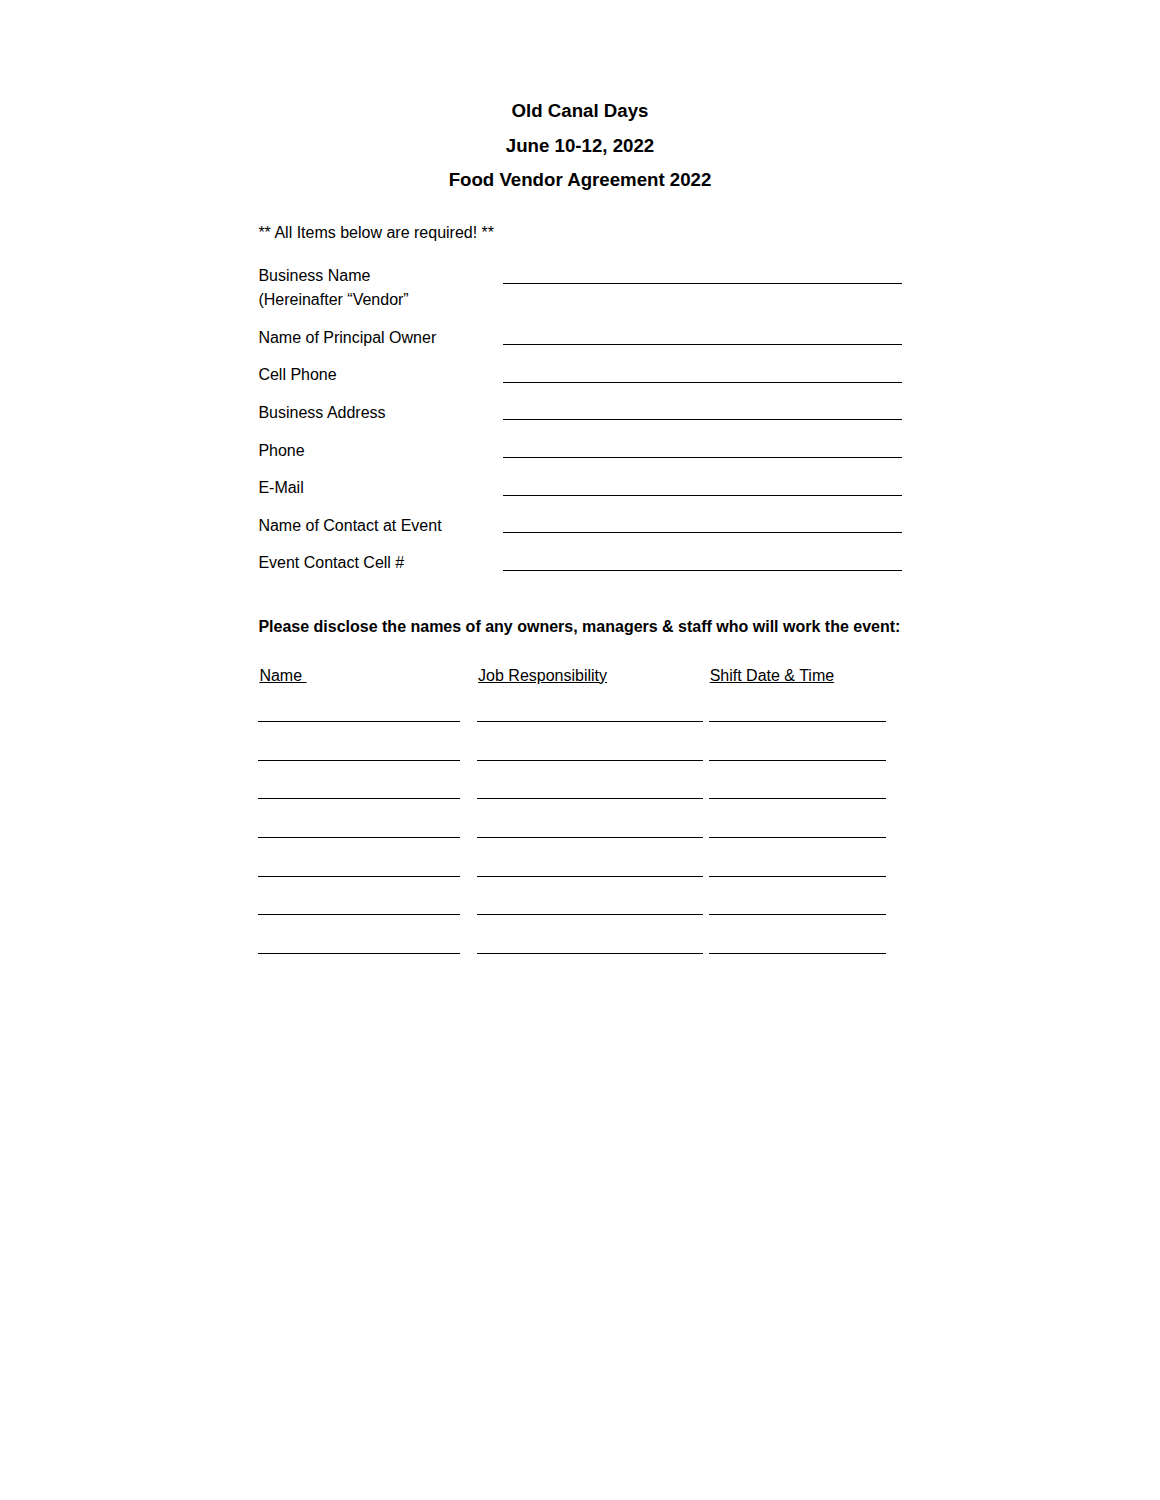Old Canal Days
June 10-12, 2022
Food Vendor Agreement 2022
** All Items below are required! **
| Business Name (Hereinafter “Vendor” | |
| Name of Principal Owner | |
| Cell Phone | |
| Business Address | |
| Phone | |
| E-Mail | |
| Name of Contact at Event | |
| Event Contact Cell # | |
Please disclose the names of any owners, managers & staff who will work the event:
| Name | Job Responsibility | Shift Date & Time |
| --- | --- | --- |